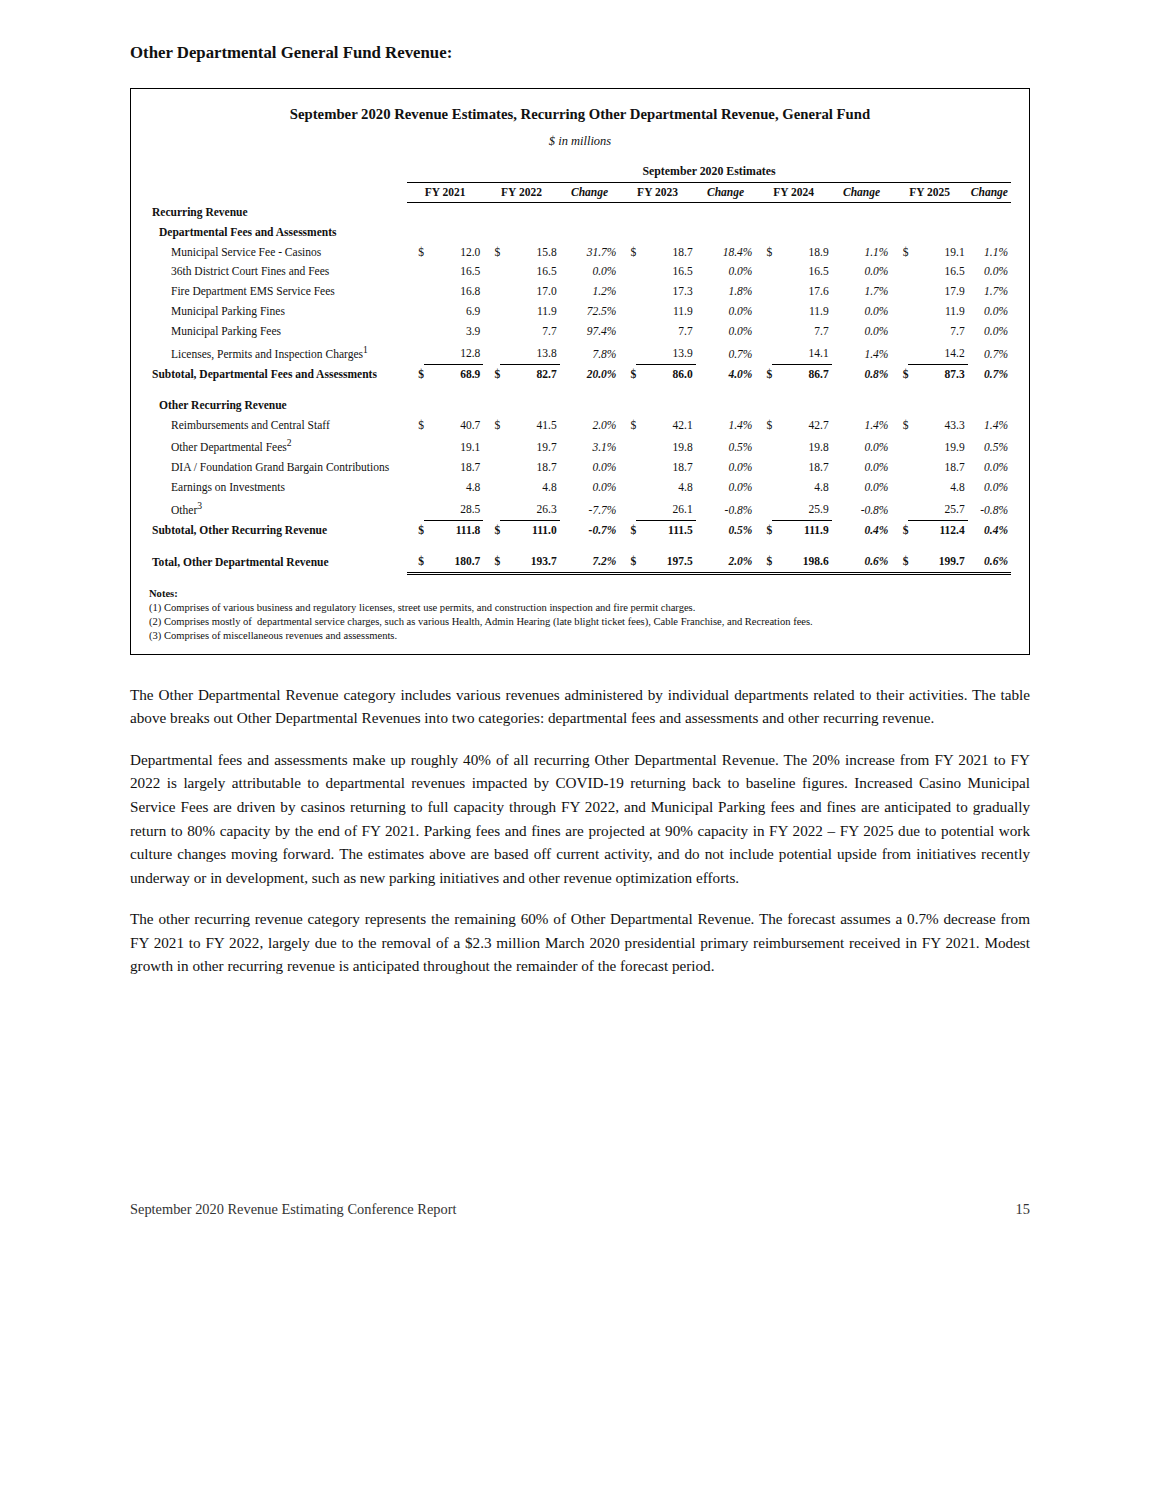Other Departmental General Fund Revenue:
September 2020 Revenue Estimates, Recurring Other Departmental Revenue, General Fund
$ in millions
| | September 2020 Estimates |
| | FY 2021 | FY 2022 | Change | FY 2023 | Change | FY 2024 | Change | FY 2025 | Change |
| Recurring Revenue | |
| Departmental Fees and Assessments | |
| Municipal Service Fee - Casinos | $ | 12.0 | $ | 15.8 | 31.7% | $ | 18.7 | 18.4% | $ | 18.9 | 1.1% | $ | 19.1 | 1.1% |
| 36th District Court Fines and Fees | | 16.5 | | 16.5 | 0.0% | | 16.5 | 0.0% | | 16.5 | 0.0% | | 16.5 | 0.0% |
| Fire Department EMS Service Fees | | 16.8 | | 17.0 | 1.2% | | 17.3 | 1.8% | | 17.6 | 1.7% | | 17.9 | 1.7% |
| Municipal Parking Fines | | 6.9 | | 11.9 | 72.5% | | 11.9 | 0.0% | | 11.9 | 0.0% | | 11.9 | 0.0% |
| Municipal Parking Fees | | 3.9 | | 7.7 | 97.4% | | 7.7 | 0.0% | | 7.7 | 0.0% | | 7.7 | 0.0% |
| Licenses, Permits and Inspection Charges 1 | | 12.8 | | 13.8 | 7.8% | | 13.9 | 0.7% | | 14.1 | 1.4% | | 14.2 | 0.7% |
| Subtotal, Departmental Fees and Assessments | $ | 68.9 | $ | 82.7 | 20.0% | $ | 86.0 | 4.0% | $ | 86.7 | 0.8% | $ | 87.3 | 0.7% |
| Other Recurring Revenue | |
| Reimbursements and Central Staff | $ | 40.7 | $ | 41.5 | 2.0% | $ | 42.1 | 1.4% | $ | 42.7 | 1.4% | $ | 43.3 | 1.4% |
| Other Departmental Fees 2 | | 19.1 | | 19.7 | 3.1% | | 19.8 | 0.5% | | 19.8 | 0.0% | | 19.9 | 0.5% |
| DIA / Foundation Grand Bargain Contributions | | 18.7 | | 18.7 | 0.0% | | 18.7 | 0.0% | | 18.7 | 0.0% | | 18.7 | 0.0% |
| Earnings on Investments | | 4.8 | | 4.8 | 0.0% | | 4.8 | 0.0% | | 4.8 | 0.0% | | 4.8 | 0.0% |
| Other 3 | | 28.5 | | 26.3 | -7.7% | | 26.1 | -0.8% | | 25.9 | -0.8% | | 25.7 | -0.8% |
| Subtotal, Other Recurring Revenue | $ | 111.8 | $ | 111.0 | -0.7% | $ | 111.5 | 0.5% | $ | 111.9 | 0.4% | $ | 112.4 | 0.4% |
| Total, Other Departmental Revenue | $ | 180.7 | $ | 193.7 | 7.2% | $ | 197.5 | 2.0% | $ | 198.6 | 0.6% | $ | 199.7 | 0.6% |
Notes:
(1) Comprises of various business and regulatory licenses, street use permits, and construction inspection and fire permit charges.
(2) Comprises mostly of departmental service charges, such as various Health, Admin Hearing (late blight ticket fees), Cable Franchise, and Recreation fees.
(3) Comprises of miscellaneous revenues and assessments.
The Other Departmental Revenue category includes various revenues administered by individual departments related to their activities. The table above breaks out Other Departmental Revenues into two categories: departmental fees and assessments and other recurring revenue.
Departmental fees and assessments make up roughly 40% of all recurring Other Departmental Revenue. The 20% increase from FY 2021 to FY 2022 is largely attributable to departmental revenues impacted by COVID-19 returning back to baseline figures. Increased Casino Municipal Service Fees are driven by casinos returning to full capacity through FY 2022, and Municipal Parking fees and fines are anticipated to gradually return to 80% capacity by the end of FY 2021. Parking fees and fines are projected at 90% capacity in FY 2022 – FY 2025 due to potential work culture changes moving forward. The estimates above are based off current activity, and do not include potential upside from initiatives recently underway or in development, such as new parking initiatives and other revenue optimization efforts.
The other recurring revenue category represents the remaining 60% of Other Departmental Revenue. The forecast assumes a 0.7% decrease from FY 2021 to FY 2022, largely due to the removal of a $2.3 million March 2020 presidential primary reimbursement received in FY 2021. Modest growth in other recurring revenue is anticipated throughout the remainder of the forecast period.
September 2020 Revenue Estimating Conference Report 15